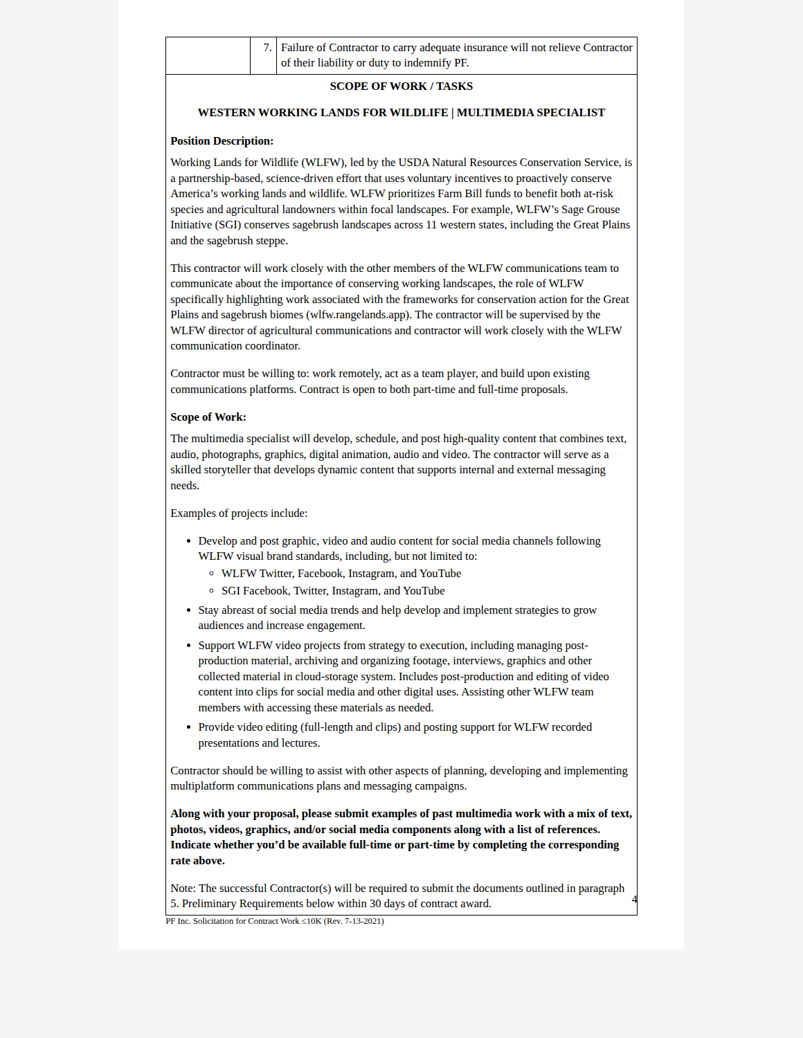| | 7. | Failure of Contractor to carry adequate insurance will not relieve Contractor of their liability or duty to indemnify PF. |
| SCOPE OF WORK / TASKS WESTERN WORKING LANDS FOR WILDLIFE / MULTIMEDIA SPECIALIST Position Description: Working Lands for Wildlife (WLFW), led by the USDA Natural Resources Conservation Service, is a partnership-based, science-driven effort that uses voluntary incentives to proactively conserve America’s working lands and wildlife. WLFW prioritizes Farm Bill funds to benefit both at-risk species and agricultural landowners within focal landscapes. For example, WLFW’s Sage Grouse Initiative (SGI) conserves sagebrush landscapes across 11 western states, including the Great Plains and the sagebrush steppe. This contractor will work closely with the other members of the WLFW communications team to communicate about the importance of conserving working landscapes, the role of WLFW specifically highlighting work associated with the frameworks for conservation action for the Great Plains and sagebrush biomes (wlfw.rangelands.app). The contractor will be supervised by the WLFW director of agricultural communications and contractor will work closely with the WLFW communication coordinator. Contractor must be willing to: work remotely, act as a team player, and build upon existing communications platforms. Contract is open to both part-time and full-time proposals. Scope of Work: The multimedia specialist will develop, schedule, and post high-quality content that combines text, audio, photographs, graphics, digital animation, audio and video. The contractor will serve as a skilled storyteller that develops dynamic content that supports internal and external messaging needs. Examples of projects include: Develop and post graphic, video and audio content for social media channels following WLFW visual brand standards, including, but not limited to: WLFW Twitter, Facebook, Instagram, and YouTube SGI Facebook, Twitter, Instagram, and YouTube Stay abreast of social media trends and help develop and implement strategies to grow audiences and increase engagement. Support WLFW video projects from strategy to execution, including managing post-production material, archiving and organizing footage, interviews, graphics and other collected material in cloud-storage system. Includes post-production and editing of video content into clips for social media and other digital uses. Assisting other WLFW team members with accessing these materials as needed. Provide video editing (full-length and clips) and posting support for WLFW recorded presentations and lectures. Contractor should be willing to assist with other aspects of planning, developing and implementing multiplatform communications plans and messaging campaigns. Along with your proposal, please submit examples of past multimedia work with a mix of text, photos, videos, graphics, and/or social media components along with a list of references. Indicate whether you’d be available full-time or part-time by completing the corresponding rate above. Note: The successful Contractor(s) will be required to submit the documents outlined in paragraph 5. Preliminary Requirements below within 30 days of contract award. |
4
PF Inc. Solicitation for Contract Work ≤10K (Rev. 7-13-2021)